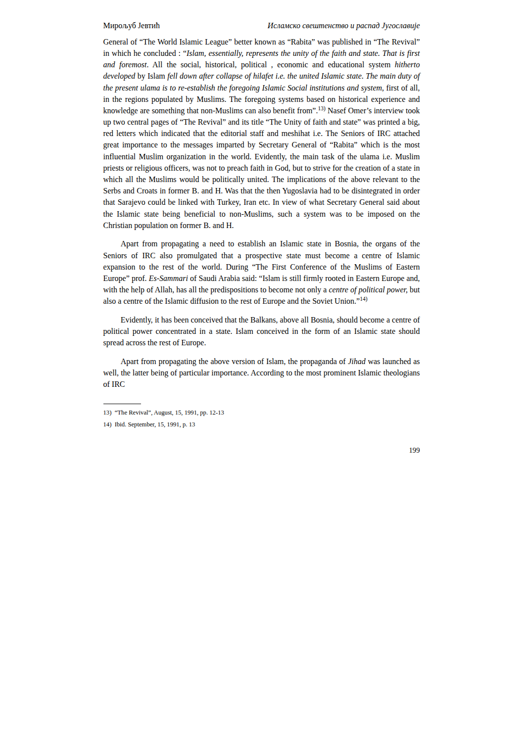Мирољуб Јевтић Исламско свештенство и распад Југославије
General of “The World Islamic League” better known as “Rabita” was published in “The Revival” in which he concluded : “Islam, essentially, represents the unity of the faith and state. That is first and foremost. All the social, historical, political , economic and educational system hitherto developed by Islam fell down after collapse of hilafet i.e. the united Islamic state. The main duty of the present ulama is to re-establish the foregoing Islamic Social institutions and system, first of all, in the regions populated by Muslims. The foregoing systems based on historical experience and knowledge are something that non-Muslims can also benefit from”.13) Nasef Omer’s interview took up two central pages of “The Revival” and its title “The Unity of faith and state” was printed a big, red letters which indicated that the editorial staff and meshihat i.e. The Seniors of IRC attached great importance to the messages imparted by Secretary General of “Rabita” which is the most influential Muslim organization in the world. Evidently, the main task of the ulama i.e. Muslim priests or religious officers, was not to preach faith in God, but to strive for the creation of a state in which all the Muslims would be politically united. The implications of the above relevant to the Serbs and Croats in former B. and H. Was that the then Yugoslavia had to be disintegrated in order that Sarajevo could be linked with Turkey, Iran etc. In view of what Secretary General said about the Islamic state being beneficial to non-Muslims, such a system was to be imposed on the Christian population on former B. and H.
Apart from propagating a need to establish an Islamic state in Bosnia, the organs of the Seniors of IRC also promulgated that a prospective state must become a centre of Islamic expansion to the rest of the world. During “The First Conference of the Muslims of Eastern Europe” prof. Es-Sammari of Saudi Arabia said: “Islam is still firmly rooted in Eastern Europe and, with the help of Allah, has all the predispositions to become not only a centre of political power, but also a centre of the Islamic diffusion to the rest of Europe and the Soviet Union.”14)
Evidently, it has been conceived that the Balkans, above all Bosnia, should become a centre of political power concentrated in a state. Islam conceived in the form of an Islamic state should spread across the rest of Europe.
Apart from propagating the above version of Islam, the propaganda of Jihad was launched as well, the latter being of particular importance. According to the most prominent Islamic theologians of IRC
13) “The Revival”, August, 15, 1991, pp. 12-13
14) Ibid. September, 15, 1991, p. 13
199